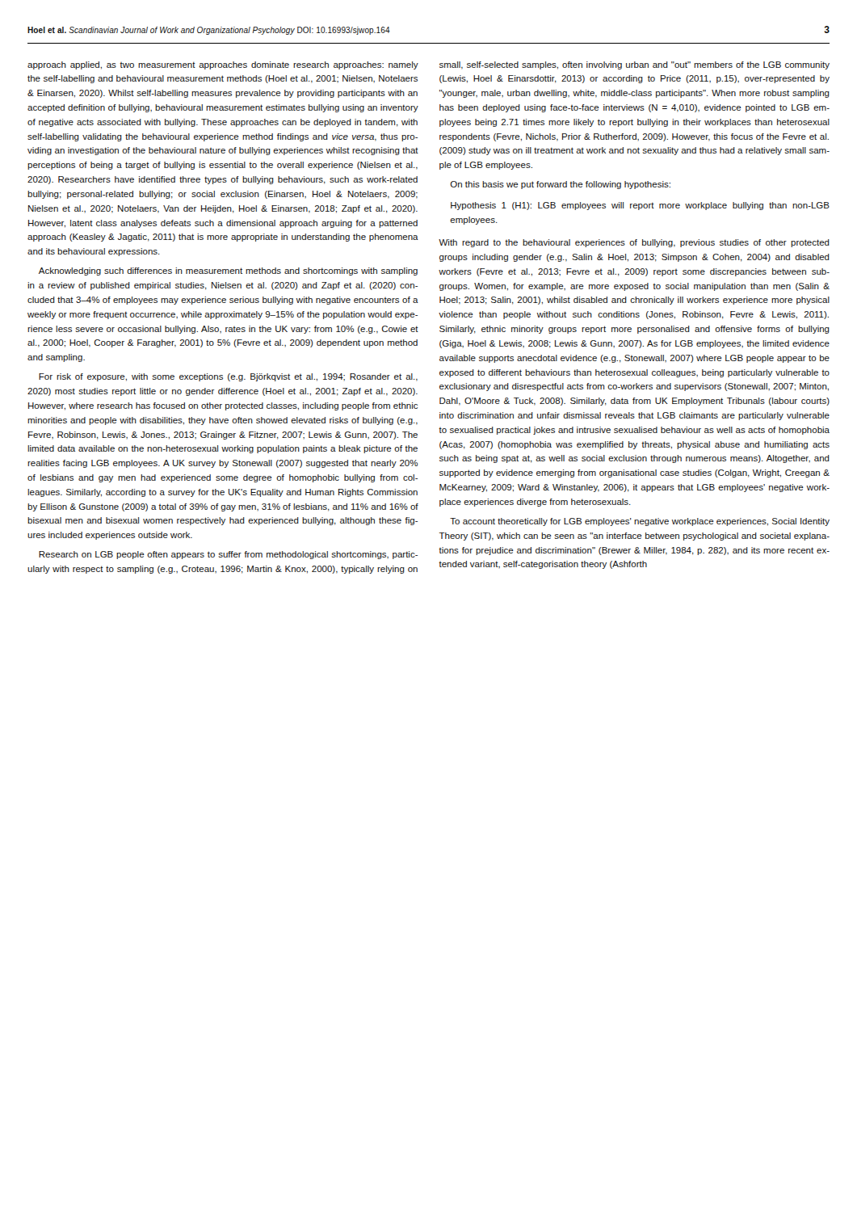Hoel et al. Scandinavian Journal of Work and Organizational Psychology DOI: 10.16993/sjwop.164
3
approach applied, as two measurement approaches dominate research approaches: namely the self-labelling and behavioural measurement methods (Hoel et al., 2001; Nielsen, Notelaers & Einarsen, 2020). Whilst self-labelling measures prevalence by providing participants with an accepted definition of bullying, behavioural measurement estimates bullying using an inventory of negative acts associated with bullying. These approaches can be deployed in tandem, with self-labelling validating the behavioural experience method findings and vice versa, thus providing an investigation of the behavioural nature of bullying experiences whilst recognising that perceptions of being a target of bullying is essential to the overall experience (Nielsen et al., 2020). Researchers have identified three types of bullying behaviours, such as work-related bullying; personal-related bullying; or social exclusion (Einarsen, Hoel & Notelaers, 2009; Nielsen et al., 2020; Notelaers, Van der Heijden, Hoel & Einarsen, 2018; Zapf et al., 2020). However, latent class analyses defeats such a dimensional approach arguing for a patterned approach (Keasley & Jagatic, 2011) that is more appropriate in understanding the phenomena and its behavioural expressions.
Acknowledging such differences in measurement methods and shortcomings with sampling in a review of published empirical studies, Nielsen et al. (2020) and Zapf et al. (2020) concluded that 3–4% of employees may experience serious bullying with negative encounters of a weekly or more frequent occurrence, while approximately 9–15% of the population would experience less severe or occasional bullying. Also, rates in the UK vary: from 10% (e.g., Cowie et al., 2000; Hoel, Cooper & Faragher, 2001) to 5% (Fevre et al., 2009) dependent upon method and sampling.
For risk of exposure, with some exceptions (e.g. Björkqvist et al., 1994; Rosander et al., 2020) most studies report little or no gender difference (Hoel et al., 2001; Zapf et al., 2020). However, where research has focused on other protected classes, including people from ethnic minorities and people with disabilities, they have often showed elevated risks of bullying (e.g., Fevre, Robinson, Lewis, & Jones., 2013; Grainger & Fitzner, 2007; Lewis & Gunn, 2007). The limited data available on the non-heterosexual working population paints a bleak picture of the realities facing LGB employees. A UK survey by Stonewall (2007) suggested that nearly 20% of lesbians and gay men had experienced some degree of homophobic bullying from colleagues. Similarly, according to a survey for the UK's Equality and Human Rights Commission by Ellison & Gunstone (2009) a total of 39% of gay men, 31% of lesbians, and 11% and 16% of bisexual men and bisexual women respectively had experienced bullying, although these figures included experiences outside work.
Research on LGB people often appears to suffer from methodological shortcomings, particularly with respect to sampling (e.g., Croteau, 1996; Martin & Knox, 2000), typically relying on small, self-selected samples, often involving urban and "out" members of the LGB community (Lewis, Hoel & Einarsdottir, 2013) or according to Price (2011, p.15), over-represented by "younger, male, urban dwelling, white, middle-class participants". When more robust sampling has been deployed using face-to-face interviews (N = 4,010), evidence pointed to LGB employees being 2.71 times more likely to report bullying in their workplaces than heterosexual respondents (Fevre, Nichols, Prior & Rutherford, 2009). However, this focus of the Fevre et al. (2009) study was on ill treatment at work and not sexuality and thus had a relatively small sample of LGB employees.
On this basis we put forward the following hypothesis:
Hypothesis 1 (H1): LGB employees will report more workplace bullying than non-LGB employees.
With regard to the behavioural experiences of bullying, previous studies of other protected groups including gender (e.g., Salin & Hoel, 2013; Simpson & Cohen, 2004) and disabled workers (Fevre et al., 2013; Fevre et al., 2009) report some discrepancies between sub-groups. Women, for example, are more exposed to social manipulation than men (Salin & Hoel; 2013; Salin, 2001), whilst disabled and chronically ill workers experience more physical violence than people without such conditions (Jones, Robinson, Fevre & Lewis, 2011). Similarly, ethnic minority groups report more personalised and offensive forms of bullying (Giga, Hoel & Lewis, 2008; Lewis & Gunn, 2007). As for LGB employees, the limited evidence available supports anecdotal evidence (e.g., Stonewall, 2007) where LGB people appear to be exposed to different behaviours than heterosexual colleagues, being particularly vulnerable to exclusionary and disrespectful acts from co-workers and supervisors (Stonewall, 2007; Minton, Dahl, O'Moore & Tuck, 2008). Similarly, data from UK Employment Tribunals (labour courts) into discrimination and unfair dismissal reveals that LGB claimants are particularly vulnerable to sexualised practical jokes and intrusive sexualised behaviour as well as acts of homophobia (Acas, 2007) (homophobia was exemplified by threats, physical abuse and humiliating acts such as being spat at, as well as social exclusion through numerous means). Altogether, and supported by evidence emerging from organisational case studies (Colgan, Wright, Creegan & McKearney, 2009; Ward & Winstanley, 2006), it appears that LGB employees' negative workplace experiences diverge from heterosexuals.
To account theoretically for LGB employees' negative workplace experiences, Social Identity Theory (SIT), which can be seen as "an interface between psychological and societal explanations for prejudice and discrimination" (Brewer & Miller, 1984, p. 282), and its more recent extended variant, self-categorisation theory (Ashforth